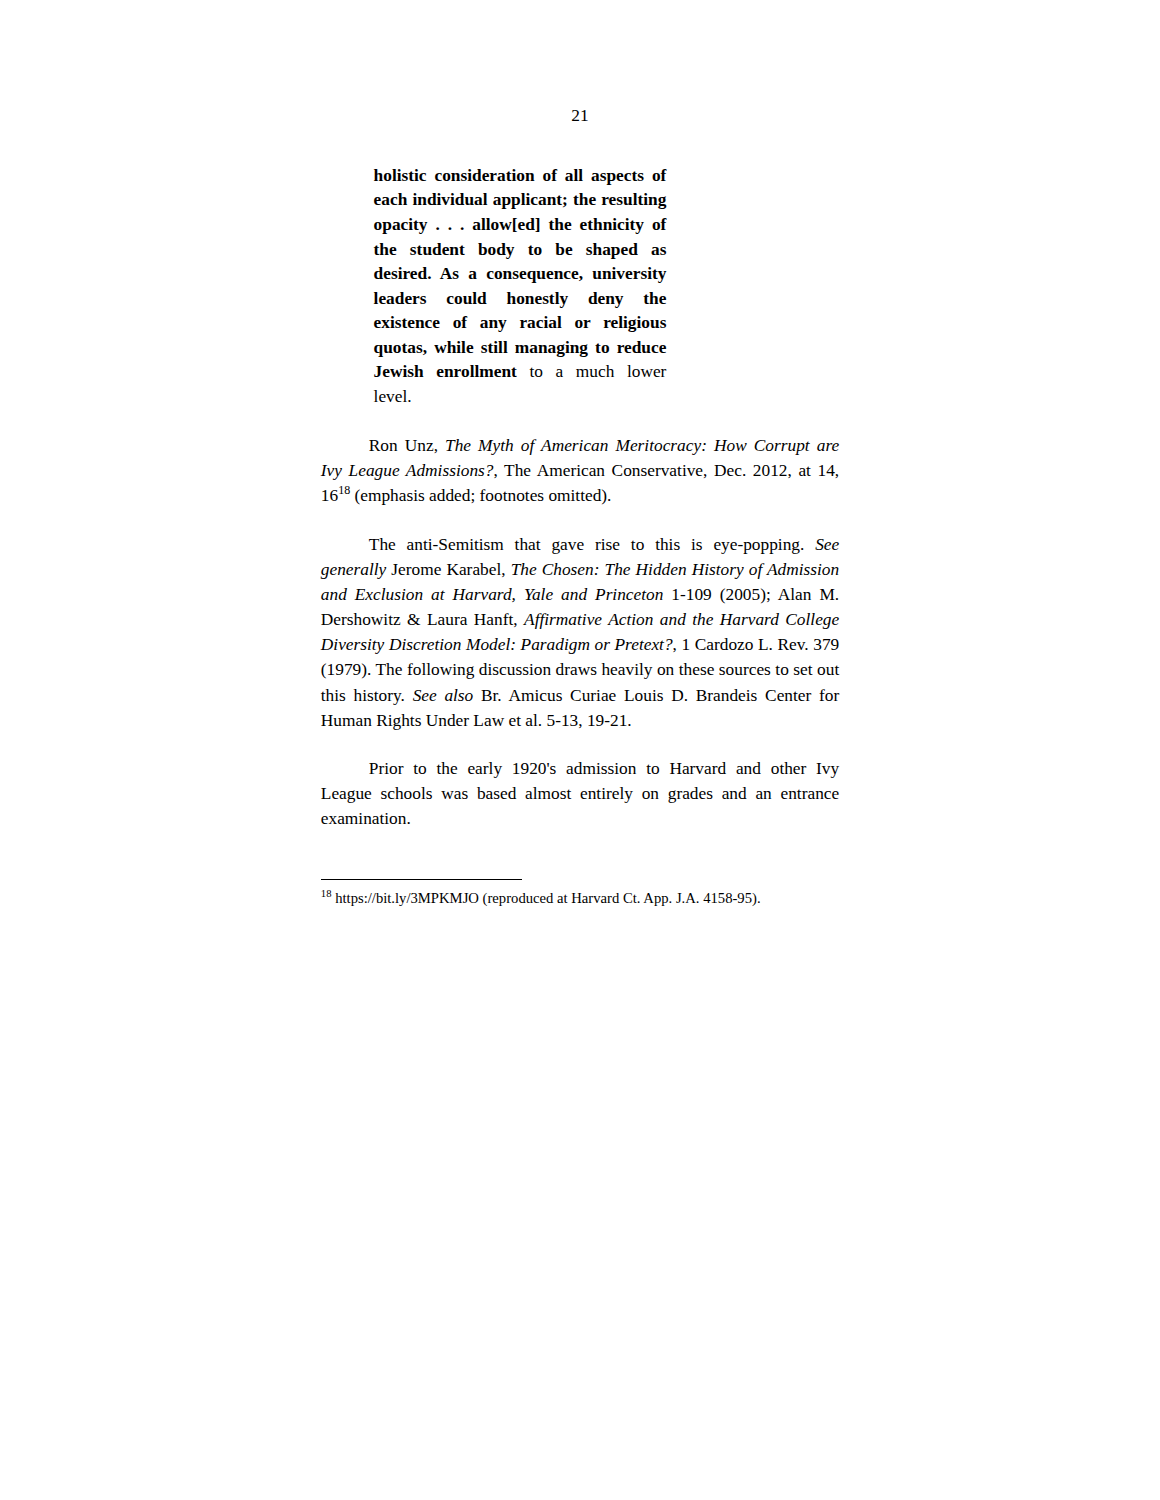21
holistic consideration of all aspects of each individual applicant; the resulting opacity . . . allow[ed] the ethnicity of the student body to be shaped as desired. As a consequence, university leaders could honestly deny the existence of any racial or religious quotas, while still managing to reduce Jewish enrollment to a much lower level.
Ron Unz, The Myth of American Meritocracy: How Corrupt are Ivy League Admissions?, The American Conservative, Dec. 2012, at 14, 1618 (emphasis added; footnotes omitted).
The anti-Semitism that gave rise to this is eye-popping. See generally Jerome Karabel, The Chosen: The Hidden History of Admission and Exclusion at Harvard, Yale and Princeton 1-109 (2005); Alan M. Dershowitz & Laura Hanft, Affirmative Action and the Harvard College Diversity Discretion Model: Paradigm or Pretext?, 1 Cardozo L. Rev. 379 (1979). The following discussion draws heavily on these sources to set out this history. See also Br. Amicus Curiae Louis D. Brandeis Center for Human Rights Under Law et al. 5-13, 19-21.
Prior to the early 1920's admission to Harvard and other Ivy League schools was based almost entirely on grades and an entrance examination.
18https://bit.ly/3MPKMJO (reproduced at Harvard Ct. App. J.A. 4158-95).